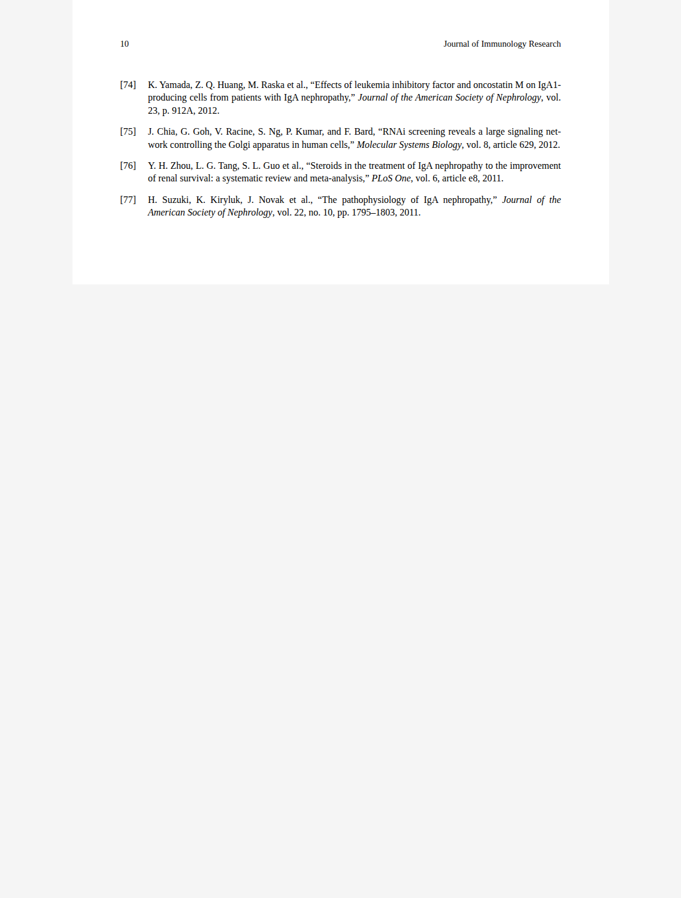10 Journal of Immunology Research
[74] K. Yamada, Z. Q. Huang, M. Raska et al., “Effects of leukemia inhibitory factor and oncostatin M on IgA1-producing cells from patients with IgA nephropathy,” Journal of the American Society of Nephrology, vol. 23, p. 912A, 2012.
[75] J. Chia, G. Goh, V. Racine, S. Ng, P. Kumar, and F. Bard, “RNAi screening reveals a large signaling network controlling the Golgi apparatus in human cells,” Molecular Systems Biology, vol. 8, article 629, 2012.
[76] Y. H. Zhou, L. G. Tang, S. L. Guo et al., “Steroids in the treatment of IgA nephropathy to the improvement of renal survival: a systematic review and meta-analysis,” PLoS One, vol. 6, article e8, 2011.
[77] H. Suzuki, K. Kiryluk, J. Novak et al., “The pathophysiology of IgA nephropathy,” Journal of the American Society of Nephrology, vol. 22, no. 10, pp. 1795–1803, 2011.